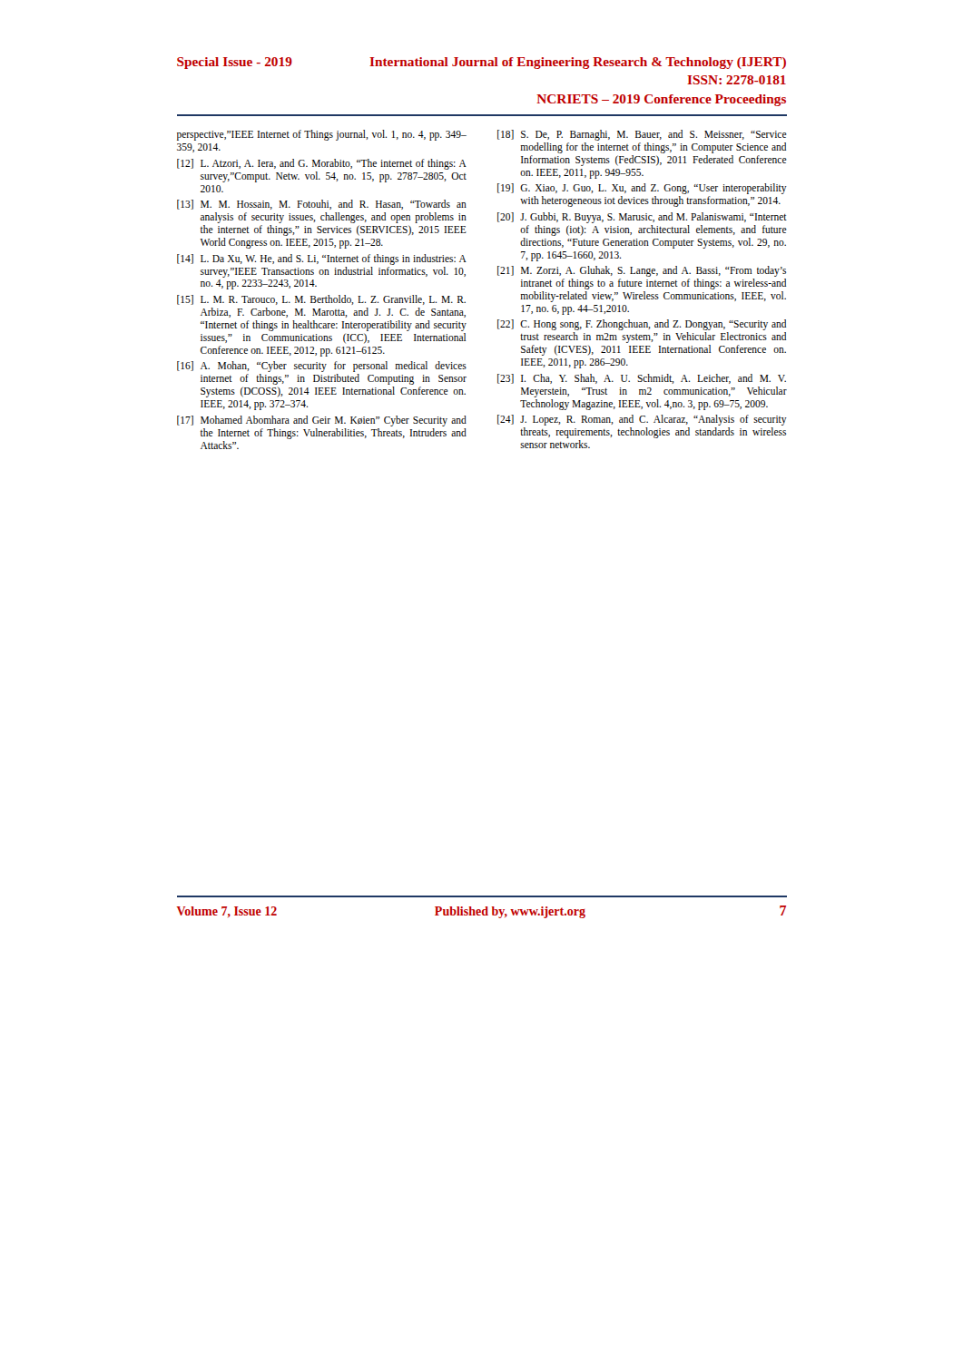Special Issue - 2019
International Journal of Engineering Research & Technology (IJERT)
ISSN: 2278-0181
NCRIETS – 2019 Conference Proceedings
perspective,”IEEE Internet of Things journal, vol. 1, no. 4, pp. 349–359, 2014.
[12] L. Atzori, A. Iera, and G. Morabito, “The internet of things: A survey,”Comput. Netw. vol. 54, no. 15, pp. 2787–2805, Oct 2010.
[13] M. M. Hossain, M. Fotouhi, and R. Hasan, “Towards an analysis of security issues, challenges, and open problems in the internet of things,” in Services (SERVICES), 2015 IEEE World Congress on. IEEE, 2015, pp. 21–28.
[14] L. Da Xu, W. He, and S. Li, “Internet of things in industries: A survey,”IEEE Transactions on industrial informatics, vol. 10, no. 4, pp. 2233–2243, 2014.
[15] L. M. R. Tarouco, L. M. Bertholdo, L. Z. Granville, L. M. R. Arbiza, F. Carbone, M. Marotta, and J. J. C. de Santana, “Internet of things in healthcare: Interoperatibility and security issues,” in Communications (ICC), IEEE International Conference on. IEEE, 2012, pp. 6121–6125.
[16] A. Mohan, “Cyber security for personal medical devices internet of things,” in Distributed Computing in Sensor Systems (DCOSS), 2014 IEEE International Conference on. IEEE, 2014, pp. 372–374.
[17] Mohamed Abomhara and Geir M. Køien” Cyber Security and the Internet of Things: Vulnerabilities, Threats, Intruders and Attacks”.
[18] S. De, P. Barnaghi, M. Bauer, and S. Meissner, “Service modelling for the internet of things,” in Computer Science and Information Systems (FedCSIS), 2011 Federated Conference on. IEEE, 2011, pp. 949–955.
[19] G. Xiao, J. Guo, L. Xu, and Z. Gong, “User interoperability with heterogeneous iot devices through transformation,” 2014.
[20] J. Gubbi, R. Buyya, S. Marusic, and M. Palaniswami, “Internet of things (iot): A vision, architectural elements, and future directions, “Future Generation Computer Systems, vol. 29, no. 7, pp. 1645–1660, 2013.
[21] M. Zorzi, A. Gluhak, S. Lange, and A. Bassi, “From today’s intranet of things to a future internet of things: a wireless-and mobility-related view,” Wireless Communications, IEEE, vol. 17, no. 6, pp. 44–51,2010.
[22] C. Hong song, F. Zhongchuan, and Z. Dongyan, “Security and trust research in m2m system,” in Vehicular Electronics and Safety (ICVES), 2011 IEEE International Conference on. IEEE, 2011, pp. 286–290.
[23] I. Cha, Y. Shah, A. U. Schmidt, A. Leicher, and M. V. Meyerstein, “Trust in m2 communication,” Vehicular Technology Magazine, IEEE, vol. 4,no. 3, pp. 69–75, 2009.
[24] J. Lopez, R. Roman, and C. Alcaraz, “Analysis of security threats, requirements, technologies and standards in wireless sensor networks.
Volume 7, Issue 12
Published by, www.ijert.org
7